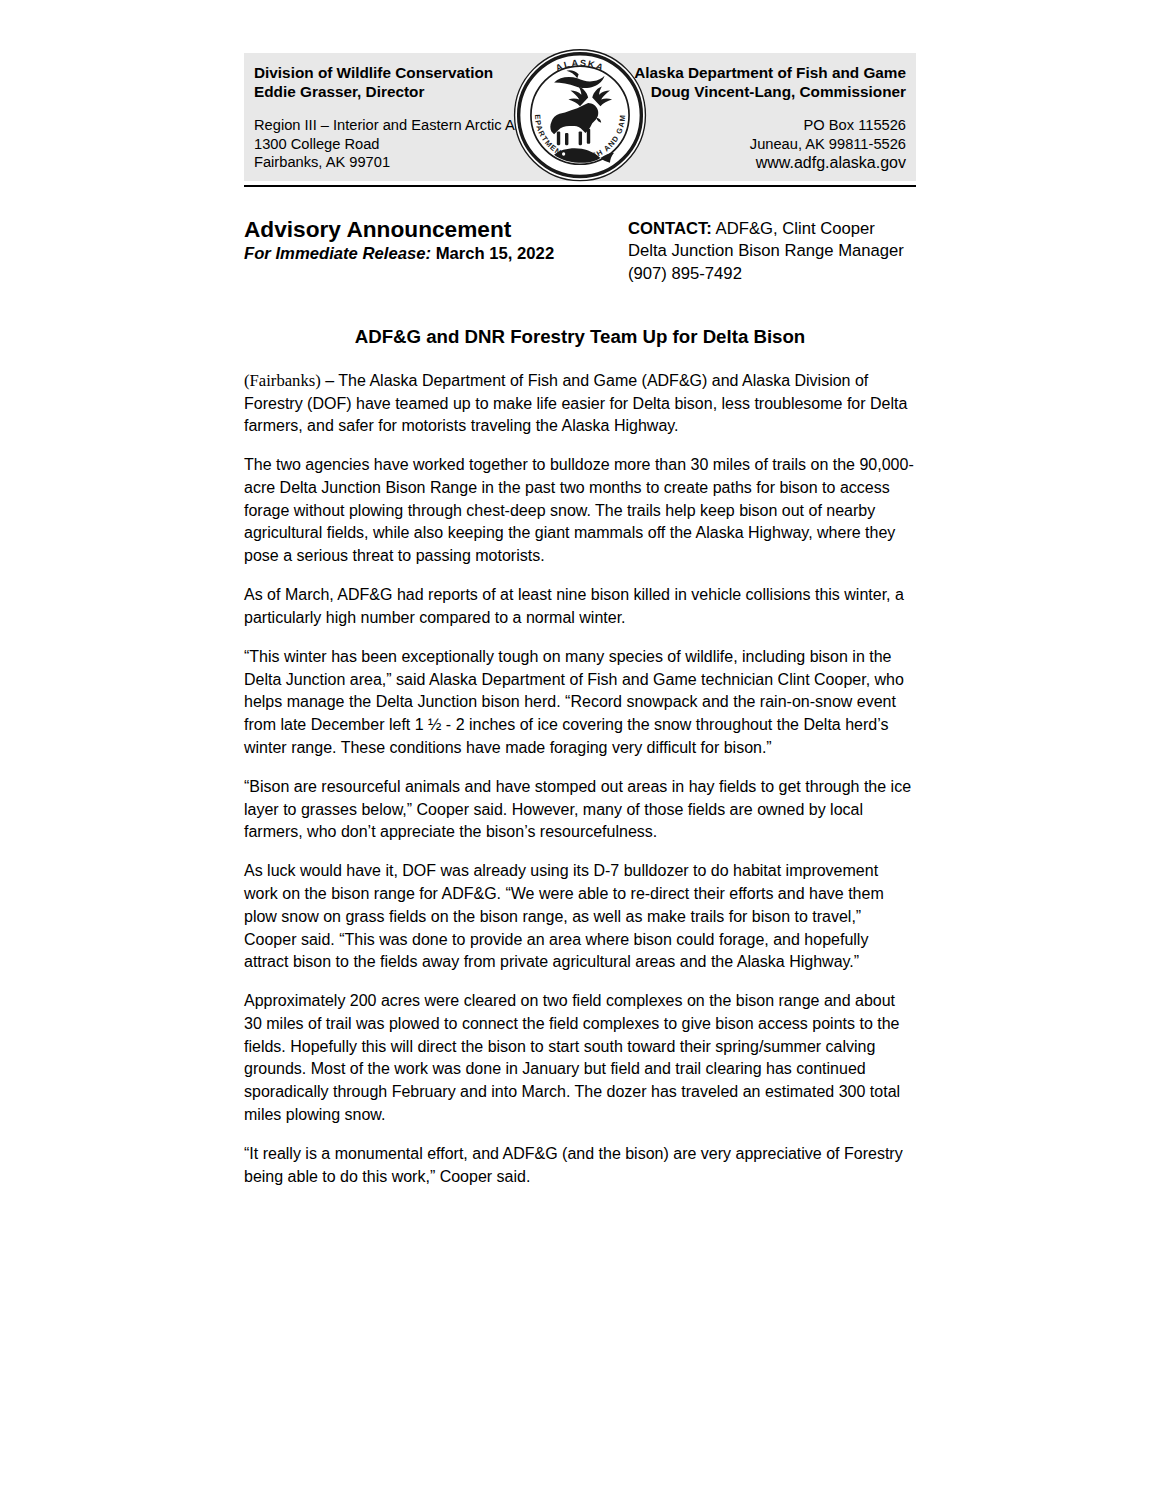Division of Wildlife Conservation
Eddie Grasser, Director
Region III – Interior and Eastern Arctic Alaska
1300 College Road
Fairbanks, AK 99701
Alaska Department of Fish and Game
Doug Vincent-Lang, Commissioner
PO Box 115526
Juneau, AK 99811-5526
www.adfg.alaska.gov
ALASKA DEPARTMENT OF FISH AND GAME
Advisory Announcement
For Immediate Release: March 15, 2022
CONTACT: ADF&G, Clint Cooper
Delta Junction Bison Range Manager
(907) 895-7492
ADF&G and DNR Forestry Team Up for Delta Bison
(Fairbanks) – The Alaska Department of Fish and Game (ADF&G) and Alaska Division of Forestry (DOF) have teamed up to make life easier for Delta bison, less troublesome for Delta farmers, and safer for motorists traveling the Alaska Highway.
The two agencies have worked together to bulldoze more than 30 miles of trails on the 90,000-acre Delta Junction Bison Range in the past two months to create paths for bison to access forage without plowing through chest-deep snow. The trails help keep bison out of nearby agricultural fields, while also keeping the giant mammals off the Alaska Highway, where they pose a serious threat to passing motorists.
As of March, ADF&G had reports of at least nine bison killed in vehicle collisions this winter, a particularly high number compared to a normal winter.
“This winter has been exceptionally tough on many species of wildlife, including bison in the Delta Junction area,” said Alaska Department of Fish and Game technician Clint Cooper, who helps manage the Delta Junction bison herd. “Record snowpack and the rain-on-snow event from late December left 1 ½ - 2 inches of ice covering the snow throughout the Delta herd’s winter range. These conditions have made foraging very difficult for bison.”
“Bison are resourceful animals and have stomped out areas in hay fields to get through the ice layer to grasses below,” Cooper said. However, many of those fields are owned by local farmers, who don’t appreciate the bison’s resourcefulness.
As luck would have it, DOF was already using its D-7 bulldozer to do habitat improvement work on the bison range for ADF&G. “We were able to re-direct their efforts and have them plow snow on grass fields on the bison range, as well as make trails for bison to travel,” Cooper said. “This was done to provide an area where bison could forage, and hopefully attract bison to the fields away from private agricultural areas and the Alaska Highway.”
Approximately 200 acres were cleared on two field complexes on the bison range and about 30 miles of trail was plowed to connect the field complexes to give bison access points to the fields. Hopefully this will direct the bison to start south toward their spring/summer calving grounds. Most of the work was done in January but field and trail clearing has continued sporadically through February and into March. The dozer has traveled an estimated 300 total miles plowing snow.
“It really is a monumental effort, and ADF&G (and the bison) are very appreciative of Forestry being able to do this work,” Cooper said.